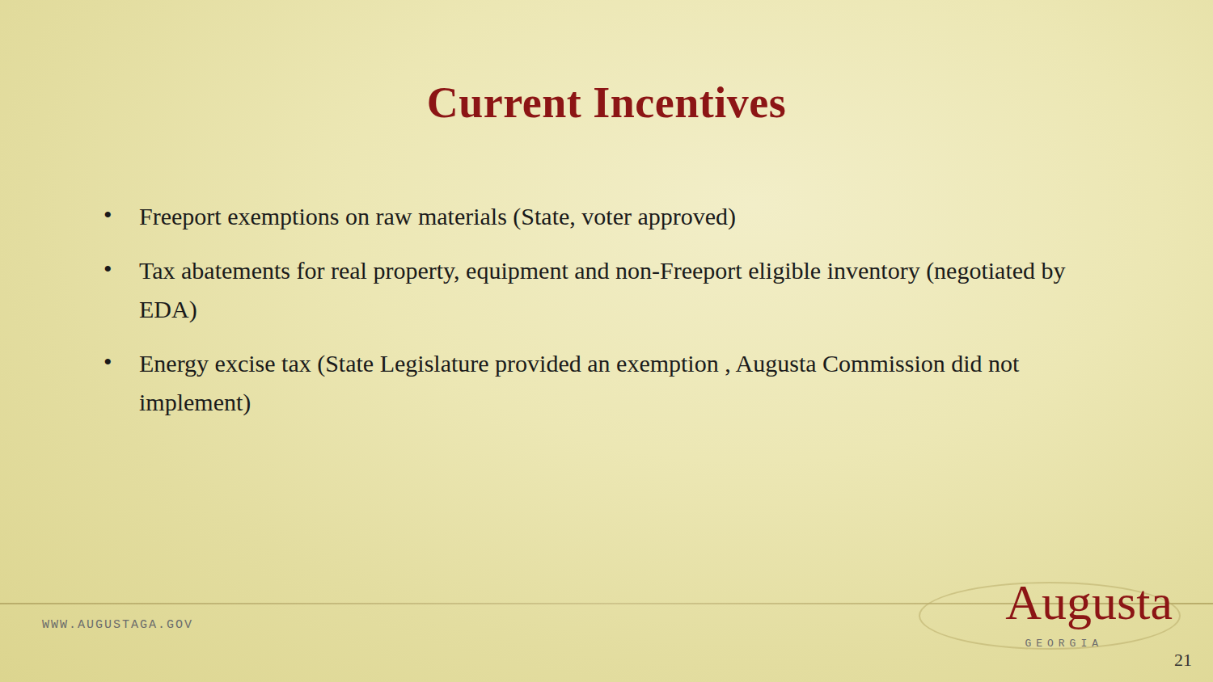Current Incentives
Freeport exemptions on raw materials (State, voter approved)
Tax abatements for real property, equipment and non-Freeport eligible inventory (negotiated by EDA)
Energy excise tax (State Legislature provided an exemption , Augusta Commission did not implement)
WWW.AUGUSTAGA.GOV
Augusta
GEORGIA
21